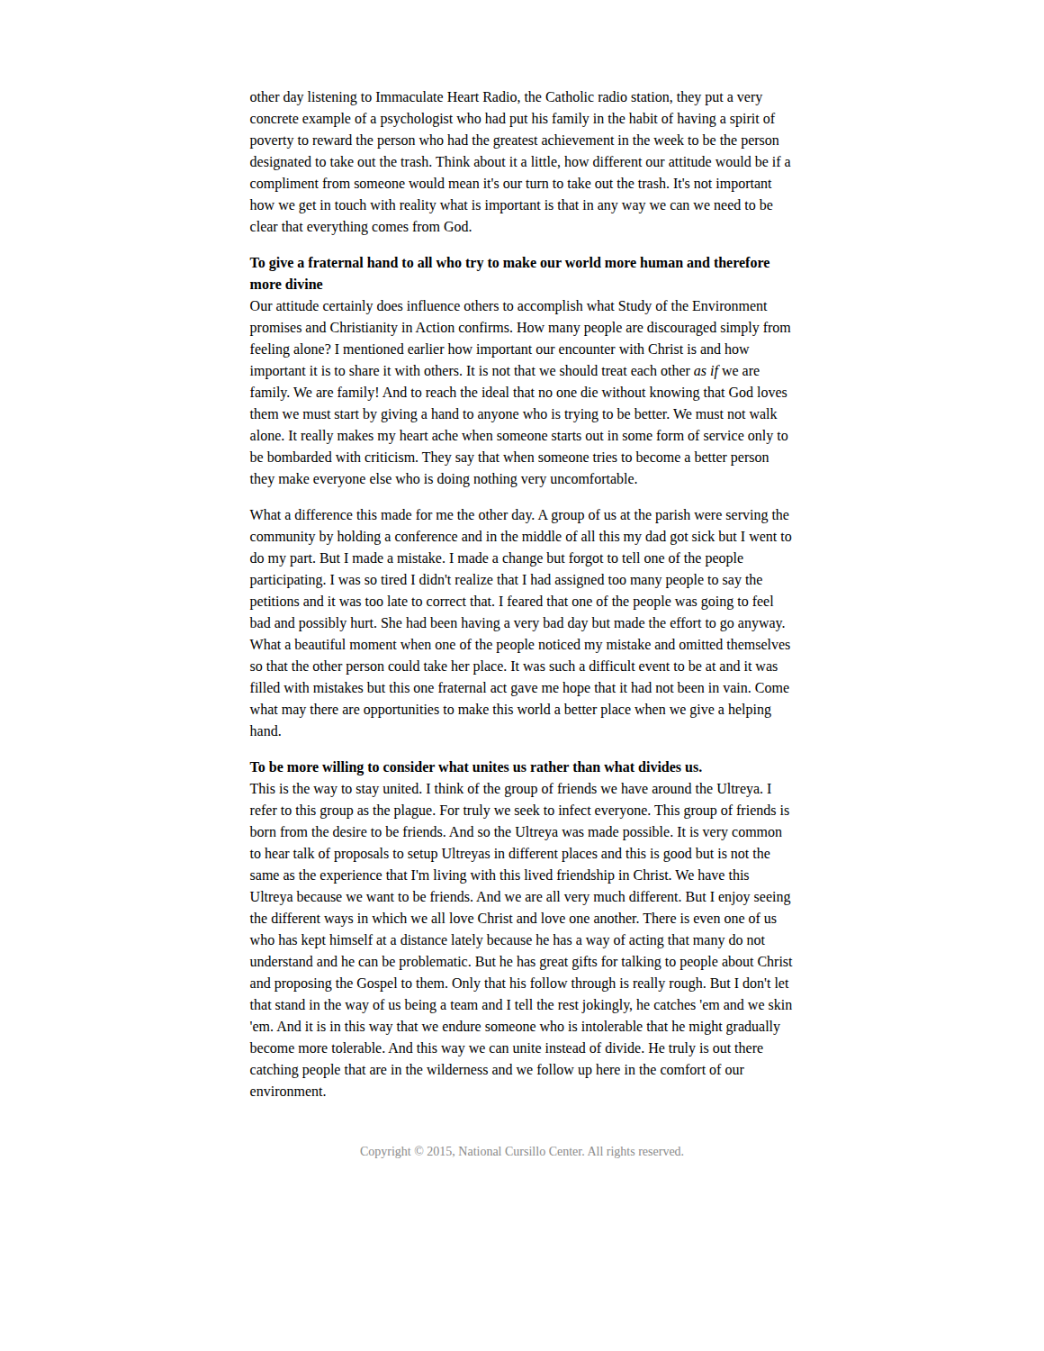other day listening to Immaculate Heart Radio, the Catholic radio station, they put a very concrete example of a psychologist who had put his family in the habit of having a spirit of poverty to reward the person who had the greatest achievement in the week to be the person designated to take out the trash. Think about it a little, how different our attitude would be if a compliment from someone would mean it's our turn to take out the trash. It's not important how we get in touch with reality what is important is that in any way we can we need to be clear that everything comes from God.
To give a fraternal hand to all who try to make our world more human and therefore more divine
Our attitude certainly does influence others to accomplish what Study of the Environment promises and Christianity in Action confirms. How many people are discouraged simply from feeling alone? I mentioned earlier how important our encounter with Christ is and how important it is to share it with others. It is not that we should treat each other as if we are family. We are family! And to reach the ideal that no one die without knowing that God loves them we must start by giving a hand to anyone who is trying to be better. We must not walk alone. It really makes my heart ache when someone starts out in some form of service only to be bombarded with criticism. They say that when someone tries to become a better person they make everyone else who is doing nothing very uncomfortable.
What a difference this made for me the other day. A group of us at the parish were serving the community by holding a conference and in the middle of all this my dad got sick but I went to do my part. But I made a mistake. I made a change but forgot to tell one of the people participating. I was so tired I didn't realize that I had assigned too many people to say the petitions and it was too late to correct that. I feared that one of the people was going to feel bad and possibly hurt. She had been having a very bad day but made the effort to go anyway. What a beautiful moment when one of the people noticed my mistake and omitted themselves so that the other person could take her place. It was such a difficult event to be at and it was filled with mistakes but this one fraternal act gave me hope that it had not been in vain. Come what may there are opportunities to make this world a better place when we give a helping hand.
To be more willing to consider what unites us rather than what divides us.
This is the way to stay united. I think of the group of friends we have around the Ultreya. I refer to this group as the plague. For truly we seek to infect everyone. This group of friends is born from the desire to be friends. And so the Ultreya was made possible. It is very common to hear talk of proposals to setup Ultreyas in different places and this is good but is not the same as the experience that I'm living with this lived friendship in Christ. We have this Ultreya because we want to be friends. And we are all very much different. But I enjoy seeing the different ways in which we all love Christ and love one another. There is even one of us who has kept himself at a distance lately because he has a way of acting that many do not understand and he can be problematic. But he has great gifts for talking to people about Christ and proposing the Gospel to them. Only that his follow through is really rough. But I don't let that stand in the way of us being a team and I tell the rest jokingly, he catches 'em and we skin 'em. And it is in this way that we endure someone who is intolerable that he might gradually become more tolerable. And this way we can unite instead of divide. He truly is out there catching people that are in the wilderness and we follow up here in the comfort of our environment.
Copyright © 2015, National Cursillo Center. All rights reserved.